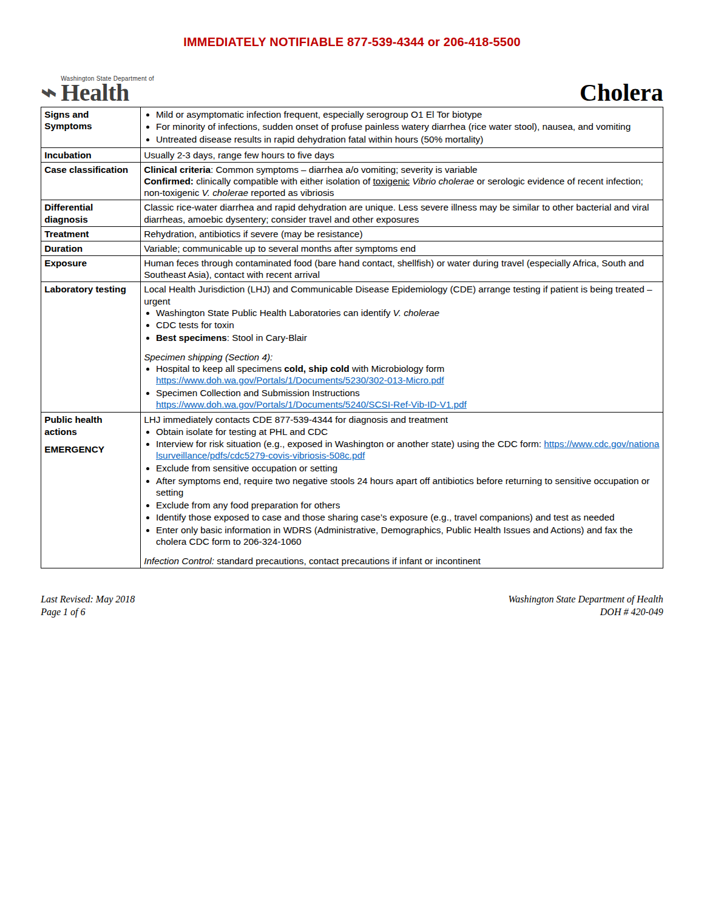IMMEDIATELY NOTIFIABLE 877-539-4344 or 206-418-5500
⌁
Washington State Department of Health
Cholera
| Signs and Symptoms | Mild or asymptomatic infection frequent, especially serogroup O1 El Tor biotype For minority of infections, sudden onset of profuse painless watery diarrhea (rice water stool), nausea, and vomiting Untreated disease results in rapid dehydration fatal within hours (50% mortality) |
| Incubation | Usually 2-3 days, range few hours to five days |
| Case classification | Clinical criteria : Common symptoms – diarrhea a/o vomiting; severity is variable Confirmed: clinically compatible with either isolation of toxigenic Vibrio cholerae or serologic evidence of recent infection; non-toxigenic V. cholerae reported as vibriosis |
| Differential diagnosis | Classic rice-water diarrhea and rapid dehydration are unique. Less severe illness may be similar to other bacterial and viral diarrheas, amoebic dysentery; consider travel and other exposures |
| Treatment | Rehydration, antibiotics if severe (may be resistance) |
| Duration | Variable; communicable up to several months after symptoms end |
| Exposure | Human feces through contaminated food (bare hand contact, shellfish) or water during travel (especially Africa, South and Southeast Asia), contact with recent arrival |
| Laboratory testing | Local Health Jurisdiction (LHJ) and Communicable Disease Epidemiology (CDE) arrange testing if patient is being treated – urgent Washington State Public Health Laboratories can identify V. cholerae CDC tests for toxin Best specimens : Stool in Cary-Blair Specimen shipping (Section 4): Hospital to keep all specimens cold, ship cold with Microbiology form https://www.doh.wa.gov/Portals/1/Documents/5230/302-013-Micro.pdf Specimen Collection and Submission Instructions https://www.doh.wa.gov/Portals/1/Documents/5240/SCSI-Ref-Vib-ID-V1.pdf |
| Public health actions EMERGENCY | LHJ immediately contacts CDE 877-539-4344 for diagnosis and treatment Obtain isolate for testing at PHL and CDC Interview for risk situation (e.g., exposed in Washington or another state) using the CDC form: https://www.cdc.gov/nationalsurveillance/pdfs/cdc5279-covis-vibriosis-508c.pdf Exclude from sensitive occupation or setting After symptoms end, require two negative stools 24 hours apart off antibiotics before returning to sensitive occupation or setting Exclude from any food preparation for others Identify those exposed to case and those sharing case’s exposure (e.g., travel companions) and test as needed Enter only basic information in WDRS (Administrative, Demographics, Public Health Issues and Actions) and fax the cholera CDC form to 206-324-1060 Infection Control: standard precautions, contact precautions if infant or incontinent |
Last Revised: May 2018
Page 1 of 6
Washington State Department of Health
DOH # 420-049